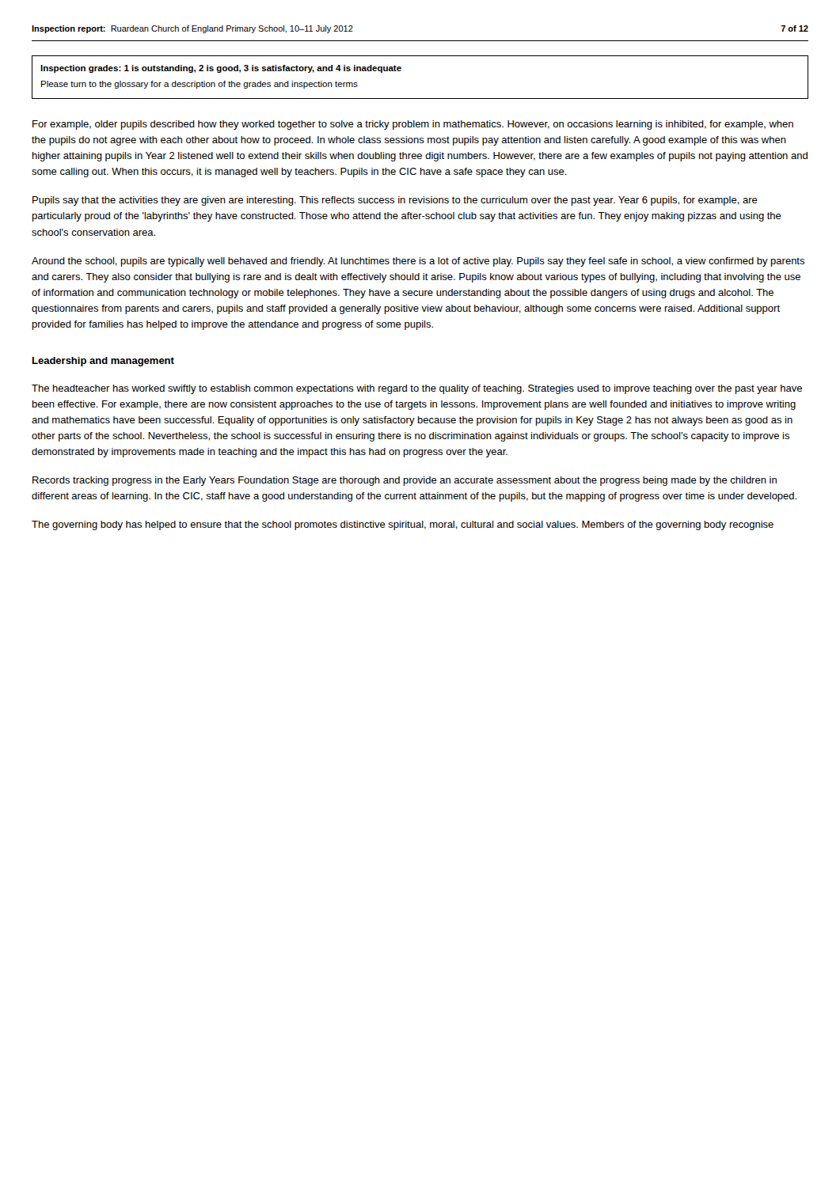Inspection report: Ruardean Church of England Primary School, 10–11 July 2012
7 of 12
Inspection grades: 1 is outstanding, 2 is good, 3 is satisfactory, and 4 is inadequate
Please turn to the glossary for a description of the grades and inspection terms
For example, older pupils described how they worked together to solve a tricky problem in mathematics. However, on occasions learning is inhibited, for example, when the pupils do not agree with each other about how to proceed. In whole class sessions most pupils pay attention and listen carefully. A good example of this was when higher attaining pupils in Year 2 listened well to extend their skills when doubling three digit numbers. However, there are a few examples of pupils not paying attention and some calling out. When this occurs, it is managed well by teachers. Pupils in the CIC have a safe space they can use.
Pupils say that the activities they are given are interesting. This reflects success in revisions to the curriculum over the past year. Year 6 pupils, for example, are particularly proud of the 'labyrinths' they have constructed. Those who attend the after-school club say that activities are fun. They enjoy making pizzas and using the school's conservation area.
Around the school, pupils are typically well behaved and friendly. At lunchtimes there is a lot of active play. Pupils say they feel safe in school, a view confirmed by parents and carers. They also consider that bullying is rare and is dealt with effectively should it arise. Pupils know about various types of bullying, including that involving the use of information and communication technology or mobile telephones. They have a secure understanding about the possible dangers of using drugs and alcohol. The questionnaires from parents and carers, pupils and staff provided a generally positive view about behaviour, although some concerns were raised. Additional support provided for families has helped to improve the attendance and progress of some pupils.
Leadership and management
The headteacher has worked swiftly to establish common expectations with regard to the quality of teaching. Strategies used to improve teaching over the past year have been effective. For example, there are now consistent approaches to the use of targets in lessons. Improvement plans are well founded and initiatives to improve writing and mathematics have been successful. Equality of opportunities is only satisfactory because the provision for pupils in Key Stage 2 has not always been as good as in other parts of the school. Nevertheless, the school is successful in ensuring there is no discrimination against individuals or groups. The school's capacity to improve is demonstrated by improvements made in teaching and the impact this has had on progress over the year.
Records tracking progress in the Early Years Foundation Stage are thorough and provide an accurate assessment about the progress being made by the children in different areas of learning. In the CIC, staff have a good understanding of the current attainment of the pupils, but the mapping of progress over time is under developed.
The governing body has helped to ensure that the school promotes distinctive spiritual, moral, cultural and social values. Members of the governing body recognise